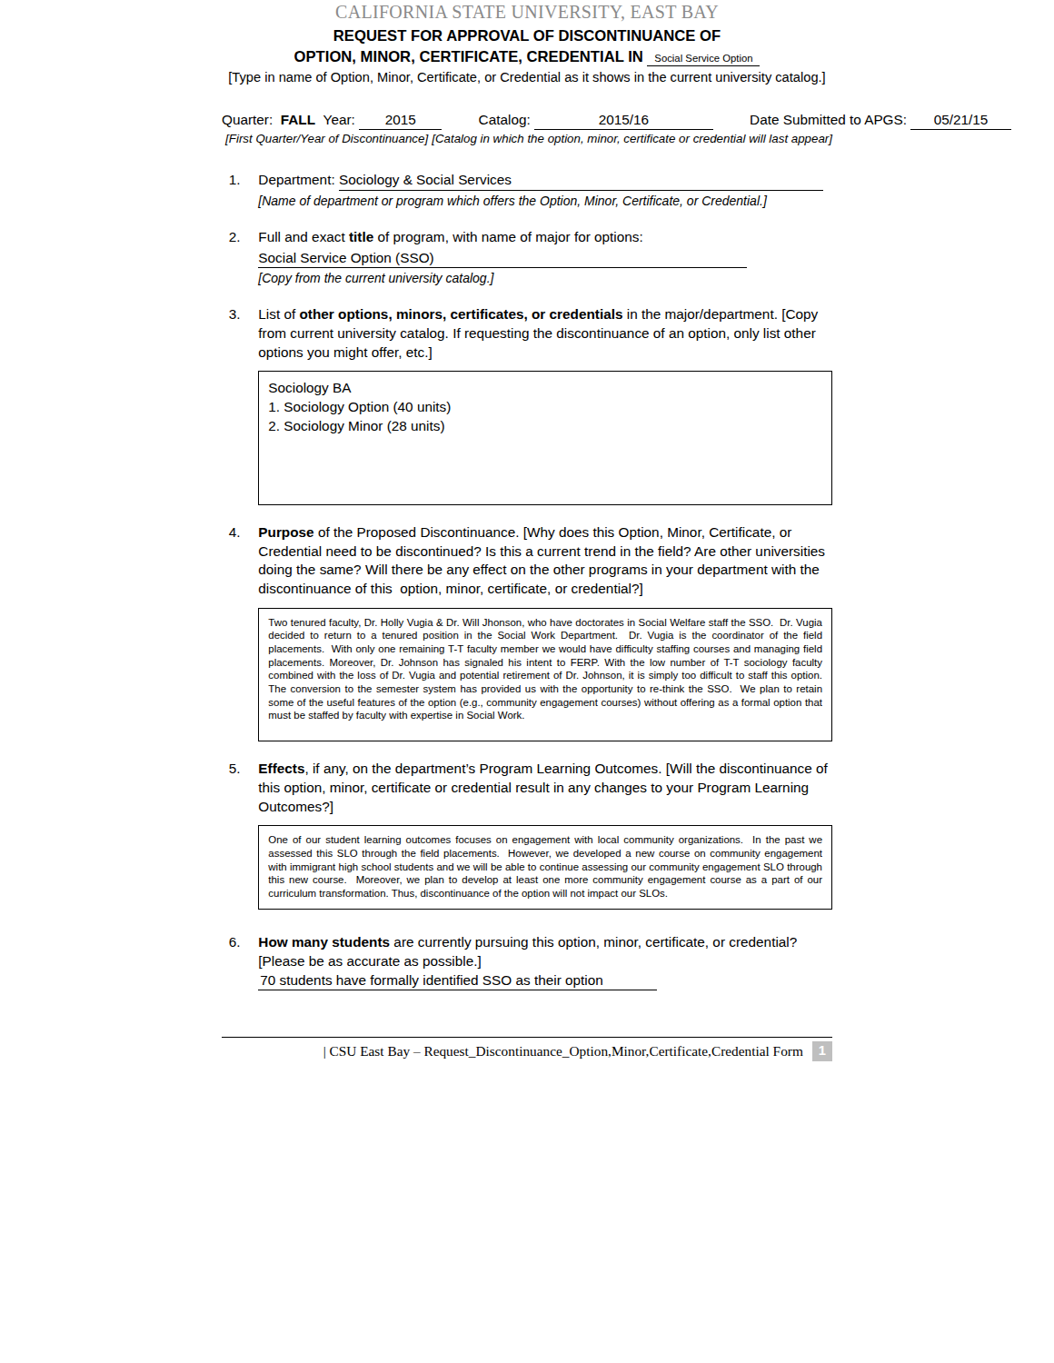CALIFORNIA STATE UNIVERSITY, EAST BAY
REQUEST FOR APPROVAL OF DISCONTINUANCE OF
OPTION, MINOR, CERTIFICATE, CREDENTIAL IN Social Service Option
[Type in name of Option, Minor, Certificate, or Credential as it shows in the current university catalog.]
Quarter: FALL Year: 2015 Catalog: 2015/16 Date Submitted to APGS: 05/21/15
[First Quarter/Year of Discontinuance] [Catalog in which the option, minor, certificate or credential will last appear]
Department: Sociology & Social Services
[Name of department or program which offers the Option, Minor, Certificate, or Credential.]
Full and exact title of program, with name of major for options:
Social Service Option (SSO)
[Copy from the current university catalog.]
List of other options, minors, certificates, or credentials in the major/department. [Copy from current university catalog. If requesting the discontinuance of an option, only list other options you might offer, etc.]
Sociology BA
1. Sociology Option (40 units)
2. Sociology Minor (28 units)
Purpose of the Proposed Discontinuance. [Why does this Option, Minor, Certificate, or Credential need to be discontinued? Is this a current trend in the field? Are other universities doing the same? Will there be any effect on the other programs in your department with the discontinuance of this option, minor, certificate, or credential?]
Two tenured faculty, Dr. Holly Vugia & Dr. Will Jhonson, who have doctorates in Social Welfare staff the SSO. Dr. Vugia decided to return to a tenured position in the Social Work Department. Dr. Vugia is the coordinator of the field placements. With only one remaining T-T faculty member we would have difficulty staffing courses and managing field placements. Moreover, Dr. Johnson has signaled his intent to FERP. With the low number of T-T sociology faculty combined with the loss of Dr. Vugia and potential retirement of Dr. Johnson, it is simply too difficult to staff this option. The conversion to the semester system has provided us with the opportunity to re-think the SSO. We plan to retain some of the useful features of the option (e.g., community engagement courses) without offering as a formal option that must be staffed by faculty with expertise in Social Work.
Effects, if any, on the department’s Program Learning Outcomes. [Will the discontinuance of this option, minor, certificate or credential result in any changes to your Program Learning Outcomes?]
One of our student learning outcomes focuses on engagement with local community organizations. In the past we assessed this SLO through the field placements. However, we developed a new course on community engagement with immigrant high school students and we will be able to continue assessing our community engagement SLO through this new course. Moreover, we plan to develop at least one more community engagement course as a part of our curriculum transformation. Thus, discontinuance of the option will not impact our SLOs.
How many students are currently pursuing this option, minor, certificate, or credential? [Please be as accurate as possible.] 70 students have formally identified SSO as their option
| CSU East Bay – Request_Discontinuance_Option,Minor,Certificate,Credential Form 1